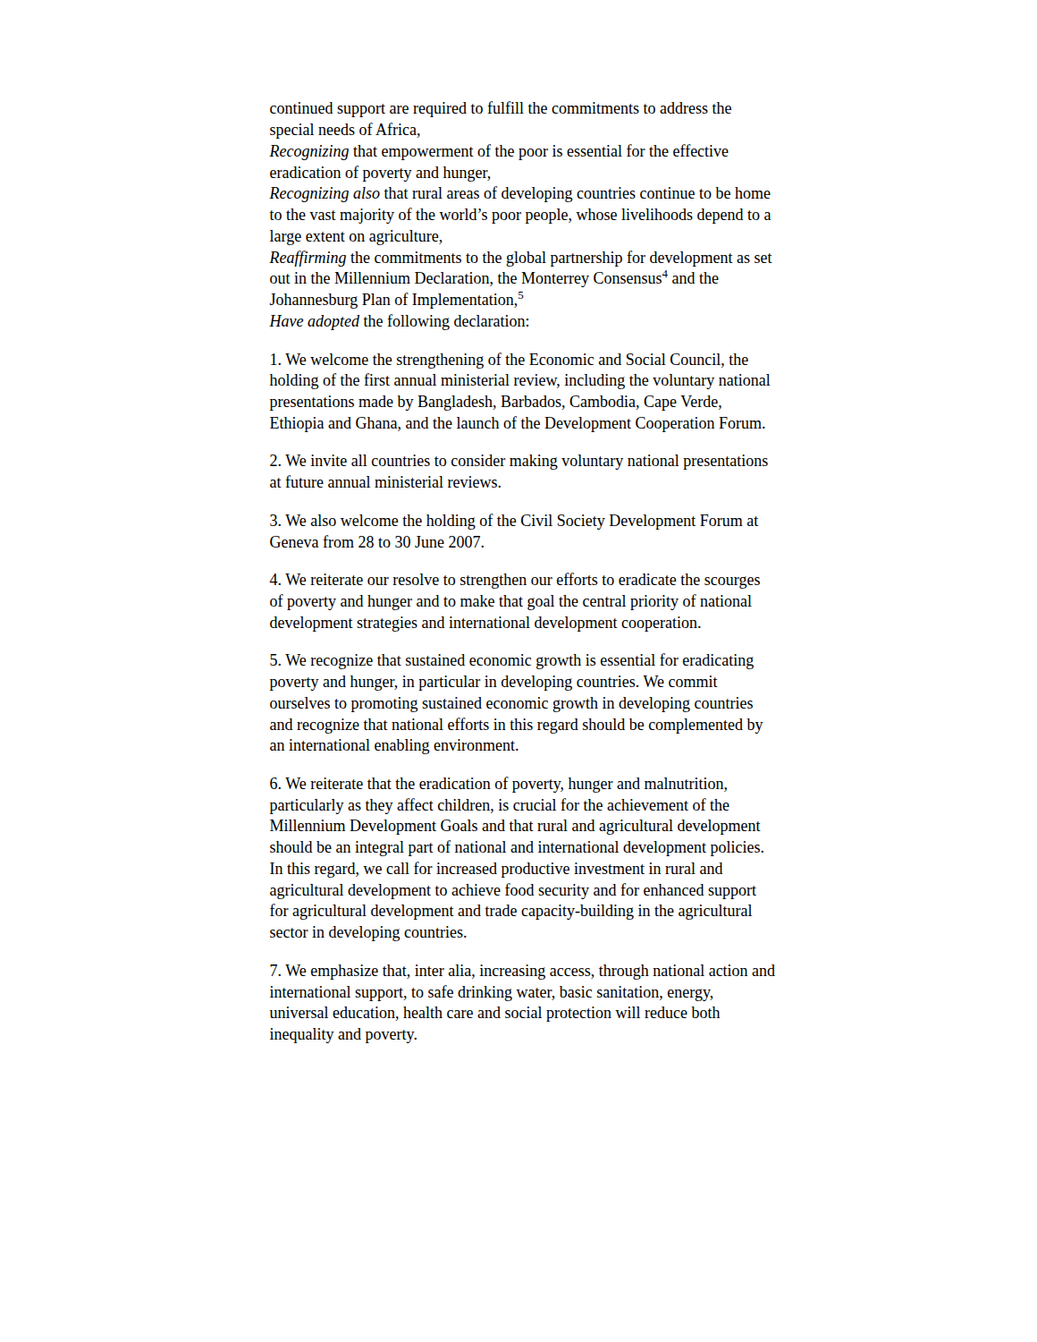continued support are required to fulfill the commitments to address the special needs of Africa,
Recognizing that empowerment of the poor is essential for the effective eradication of poverty and hunger,
Recognizing also that rural areas of developing countries continue to be home to the vast majority of the world’s poor people, whose livelihoods depend to a large extent on agriculture,
Reaffirming the commitments to the global partnership for development as set out in the Millennium Declaration, the Monterrey Consensus4 and the Johannesburg Plan of Implementation,5
Have adopted the following declaration:
1. We welcome the strengthening of the Economic and Social Council, the holding of the first annual ministerial review, including the voluntary national presentations made by Bangladesh, Barbados, Cambodia, Cape Verde, Ethiopia and Ghana, and the launch of the Development Cooperation Forum.
2. We invite all countries to consider making voluntary national presentations at future annual ministerial reviews.
3. We also welcome the holding of the Civil Society Development Forum at Geneva from 28 to 30 June 2007.
4. We reiterate our resolve to strengthen our efforts to eradicate the scourges of poverty and hunger and to make that goal the central priority of national development strategies and international development cooperation.
5. We recognize that sustained economic growth is essential for eradicating poverty and hunger, in particular in developing countries. We commit ourselves to promoting sustained economic growth in developing countries and recognize that national efforts in this regard should be complemented by an international enabling environment.
6. We reiterate that the eradication of poverty, hunger and malnutrition, particularly as they affect children, is crucial for the achievement of the Millennium Development Goals and that rural and agricultural development should be an integral part of national and international development policies. In this regard, we call for increased productive investment in rural and agricultural development to achieve food security and for enhanced support for agricultural development and trade capacity-building in the agricultural sector in developing countries.
7. We emphasize that, inter alia, increasing access, through national action and international support, to safe drinking water, basic sanitation, energy, universal education, health care and social protection will reduce both inequality and poverty.